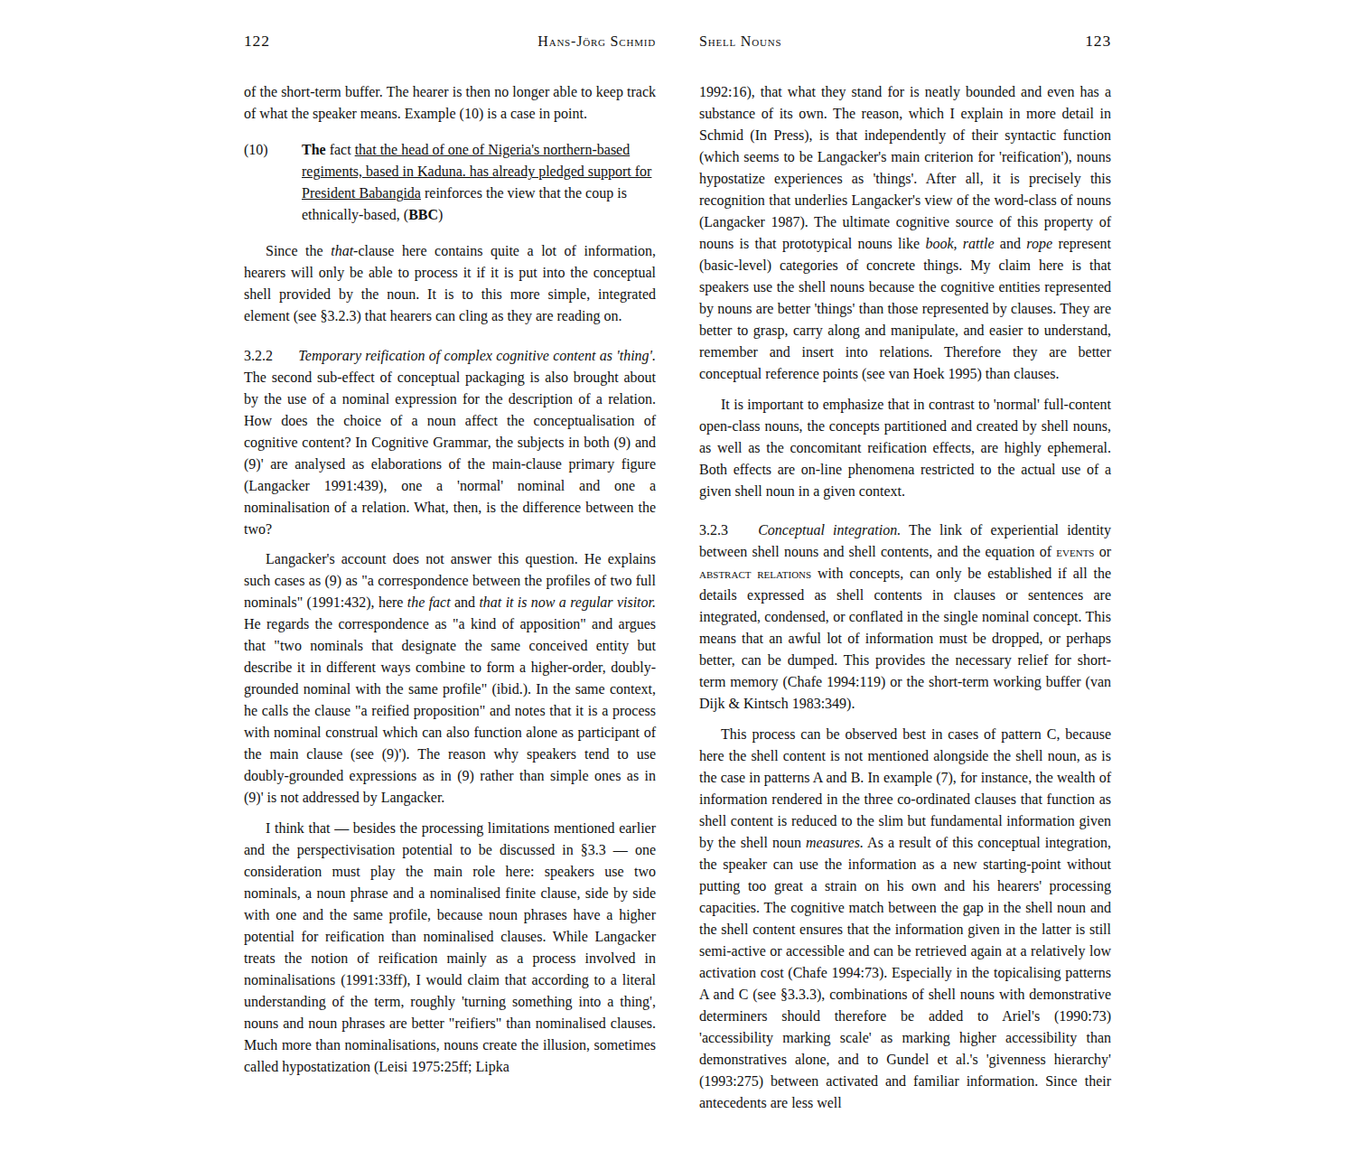122 Hans-Jörg Schmid
of the short-term buffer. The hearer is then no longer able to keep track of what the speaker means. Example (10) is a case in point.
(10) The fact that the head of one of Nigeria's northern-based regiments, based in Kaduna. has already pledged support for President Babangida reinforces the view that the coup is ethnically-based, (BBC)
Since the that-clause here contains quite a lot of information, hearers will only be able to process it if it is put into the conceptual shell provided by the noun. It is to this more simple, integrated element (see §3.2.3) that hearers can cling as they are reading on.
3.2.2 Temporary reification of complex cognitive content as 'thing'. The second sub-effect of conceptual packaging is also brought about by the use of a nominal expression for the description of a relation. How does the choice of a noun affect the conceptualisation of cognitive content? In Cognitive Grammar, the subjects in both (9) and (9)' are analysed as elaborations of the main-clause primary figure (Langacker 1991:439), one a 'normal' nominal and one a nominalisation of a relation. What, then, is the difference between the two?
Langacker's account does not answer this question. He explains such cases as (9) as "a correspondence between the profiles of two full nominals" (1991:432), here the fact and that it is now a regular visitor. He regards the correspondence as "a kind of apposition" and argues that "two nominals that designate the same conceived entity but describe it in different ways combine to form a higher-order, doubly-grounded nominal with the same profile" (ibid.). In the same context, he calls the clause "a reified proposition" and notes that it is a process with nominal construal which can also function alone as participant of the main clause (see (9)'). The reason why speakers tend to use doubly-grounded expressions as in (9) rather than simple ones as in (9)' is not addressed by Langacker.
I think that — besides the processing limitations mentioned earlier and the perspectivisation potential to be discussed in §3.3 — one consideration must play the main role here: speakers use two nominals, a noun phrase and a nominalised finite clause, side by side with one and the same profile, because noun phrases have a higher potential for reification than nominalised clauses. While Langacker treats the notion of reification mainly as a process involved in nominalisations (1991:33ff), I would claim that according to a literal understanding of the term, roughly 'turning something into a thing', nouns and noun phrases are better "reifiers" than nominalised clauses. Much more than nominalisations, nouns create the illusion, sometimes called hypostatization (Leisi 1975:25ff; Lipka
Shell Nouns 123
1992:16), that what they stand for is neatly bounded and even has a substance of its own. The reason, which I explain in more detail in Schmid (In Press), is that independently of their syntactic function (which seems to be Langacker's main criterion for 'reification'), nouns hypostatize experiences as 'things'. After all, it is precisely this recognition that underlies Langacker's view of the word-class of nouns (Langacker 1987). The ultimate cognitive source of this property of nouns is that prototypical nouns like book, rattle and rope represent (basic-level) categories of concrete things. My claim here is that speakers use the shell nouns because the cognitive entities represented by nouns are better 'things' than those represented by clauses. They are better to grasp, carry along and manipulate, and easier to understand, remember and insert into relations. Therefore they are better conceptual reference points (see van Hoek 1995) than clauses.
It is important to emphasize that in contrast to 'normal' full-content open-class nouns, the concepts partitioned and created by shell nouns, as well as the concomitant reification effects, are highly ephemeral. Both effects are on-line phenomena restricted to the actual use of a given shell noun in a given context.
3.2.3 Conceptual integration. The link of experiential identity between shell nouns and shell contents, and the equation of events or abstract relations with concepts, can only be established if all the details expressed as shell contents in clauses or sentences are integrated, condensed, or conflated in the single nominal concept. This means that an awful lot of information must be dropped, or perhaps better, can be dumped. This provides the necessary relief for short-term memory (Chafe 1994:119) or the short-term working buffer (van Dijk & Kintsch 1983:349).
This process can be observed best in cases of pattern C, because here the shell content is not mentioned alongside the shell noun, as is the case in patterns A and B. In example (7), for instance, the wealth of information rendered in the three co-ordinated clauses that function as shell content is reduced to the slim but fundamental information given by the shell noun measures. As a result of this conceptual integration, the speaker can use the information as a new starting-point without putting too great a strain on his own and his hearers' processing capacities. The cognitive match between the gap in the shell noun and the shell content ensures that the information given in the latter is still semi-active or accessible and can be retrieved again at a relatively low activation cost (Chafe 1994:73). Especially in the topicalising patterns A and C (see §3.3.3), combinations of shell nouns with demonstrative determiners should therefore be added to Ariel's (1990:73) 'accessibility marking scale' as marking higher accessibility than demonstratives alone, and to Gundel et al.'s 'givenness hierarchy' (1993:275) between activated and familiar information. Since their antecedents are less well